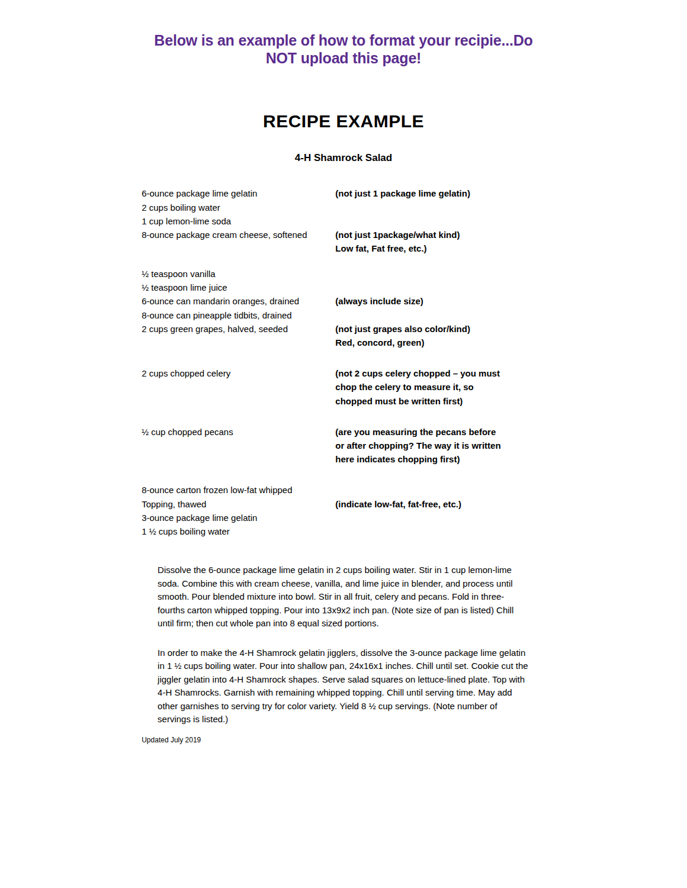Below is an example of how to format your recipie...Do NOT upload this page!
RECIPE EXAMPLE
4-H Shamrock Salad
| 6-ounce package lime gelatin | (not just 1 package lime gelatin) |
| 2 cups boiling water | |
| 1 cup lemon-lime soda | |
| 8-ounce package cream cheese, softened | (not just 1package/what kind) Low fat, Fat free, etc.) |
| ½ teaspoon vanilla | |
| ½ teaspoon lime juice | |
| 6-ounce can mandarin oranges, drained | (always include size) |
| 8-ounce can pineapple tidbits, drained | |
| 2 cups green grapes, halved, seeded | (not just grapes also color/kind) Red, concord, green) |
| 2 cups chopped celery | (not 2 cups celery chopped – you must chop the celery to measure it, so chopped must be written first) |
| ½ cup chopped pecans | (are you measuring the pecans before or after chopping? The way it is written here indicates chopping first) |
| 8-ounce carton frozen low-fat whipped | |
| Topping, thawed | (indicate low-fat, fat-free, etc.) |
| 3-ounce package lime gelatin | |
| 1 ½ cups boiling water | |
Dissolve the 6-ounce package lime gelatin in 2 cups boiling water. Stir in 1 cup lemon-lime soda. Combine this with cream cheese, vanilla, and lime juice in blender, and process until smooth. Pour blended mixture into bowl. Stir in all fruit, celery and pecans. Fold in three-fourths carton whipped topping. Pour into 13x9x2 inch pan. (Note size of pan is listed) Chill until firm; then cut whole pan into 8 equal sized portions.
In order to make the 4-H Shamrock gelatin jigglers, dissolve the 3-ounce package lime gelatin in 1 ½ cups boiling water. Pour into shallow pan, 24x16x1 inches. Chill until set. Cookie cut the jiggler gelatin into 4-H Shamrock shapes. Serve salad squares on lettuce-lined plate. Top with 4-H Shamrocks. Garnish with remaining whipped topping. Chill until serving time. May add other garnishes to serving try for color variety. Yield 8 ½ cup servings. (Note number of servings is listed.)
Updated July 2019